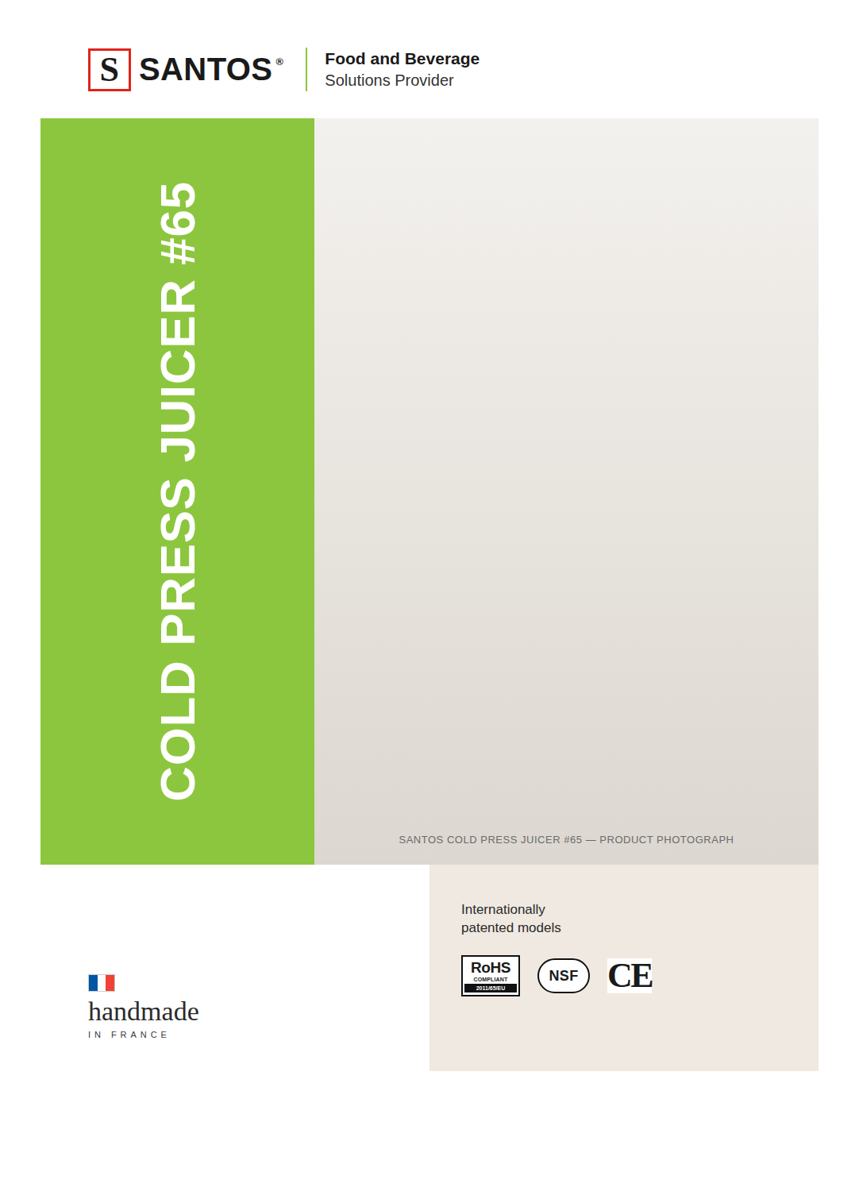S SANTOS®
Food and Beverage Solutions Provider
COLD PRESS JUICER #65
Santos Cold Press Juicer #65 — product photograph
handmade
in France
Internationally
patented models
RoHS COMPLIANT 2011/65/EU NSF CE